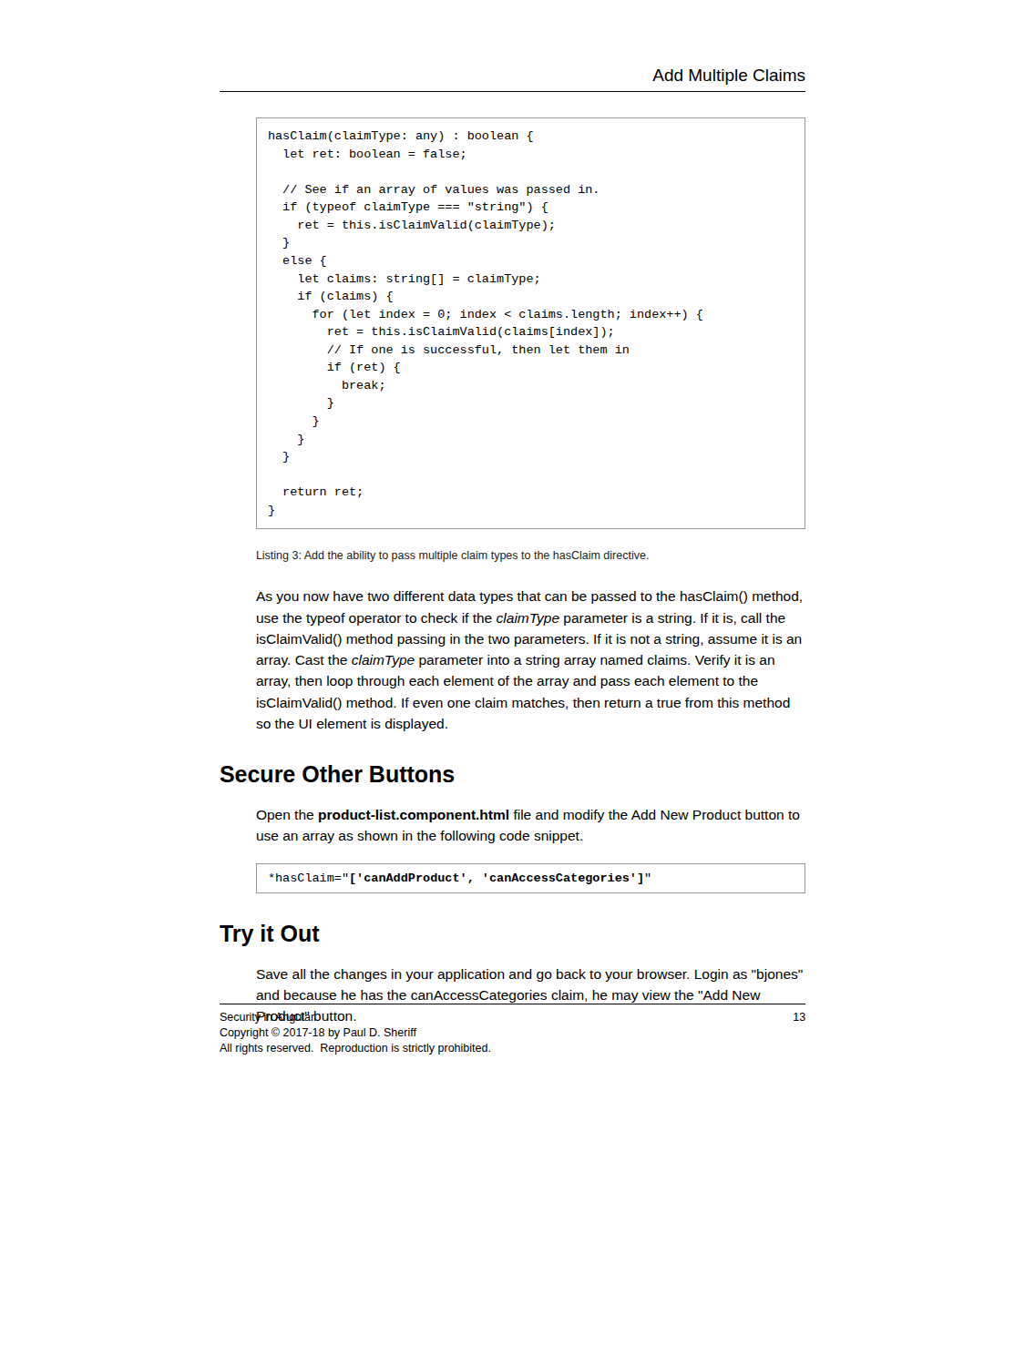Add Multiple Claims
hasClaim(claimType: any) : boolean {
  let ret: boolean = false;

  // See if an array of values was passed in.
  if (typeof claimType === "string") {
    ret = this.isClaimValid(claimType);
  }
  else {
    let claims: string[] = claimType;
    if (claims) {
      for (let index = 0; index < claims.length; index++) {
        ret = this.isClaimValid(claims[index]);
        // If one is successful, then let them in
        if (ret) {
          break;
        }
      }
    }
  }

  return ret;
}
Listing 3: Add the ability to pass multiple claim types to the hasClaim directive.
As you now have two different data types that can be passed to the hasClaim() method, use the typeof operator to check if the claimType parameter is a string. If it is, call the isClaimValid() method passing in the two parameters. If it is not a string, assume it is an array. Cast the claimType parameter into a string array named claims. Verify it is an array, then loop through each element of the array and pass each element to the isClaimValid() method. If even one claim matches, then return a true from this method so the UI element is displayed.
Secure Other Buttons
Open the product-list.component.html file and modify the Add New Product button to use an array as shown in the following code snippet.
*hasClaim="['canAddProduct', 'canAccessCategories']"
Try it Out
Save all the changes in your application and go back to your browser. Login as "bjones" and because he has the canAccessCategories claim, he may view the "Add New Product" button.
13 Security in Angular
Copyright © 2017-18 by Paul D. Sheriff
All rights reserved. Reproduction is strictly prohibited.